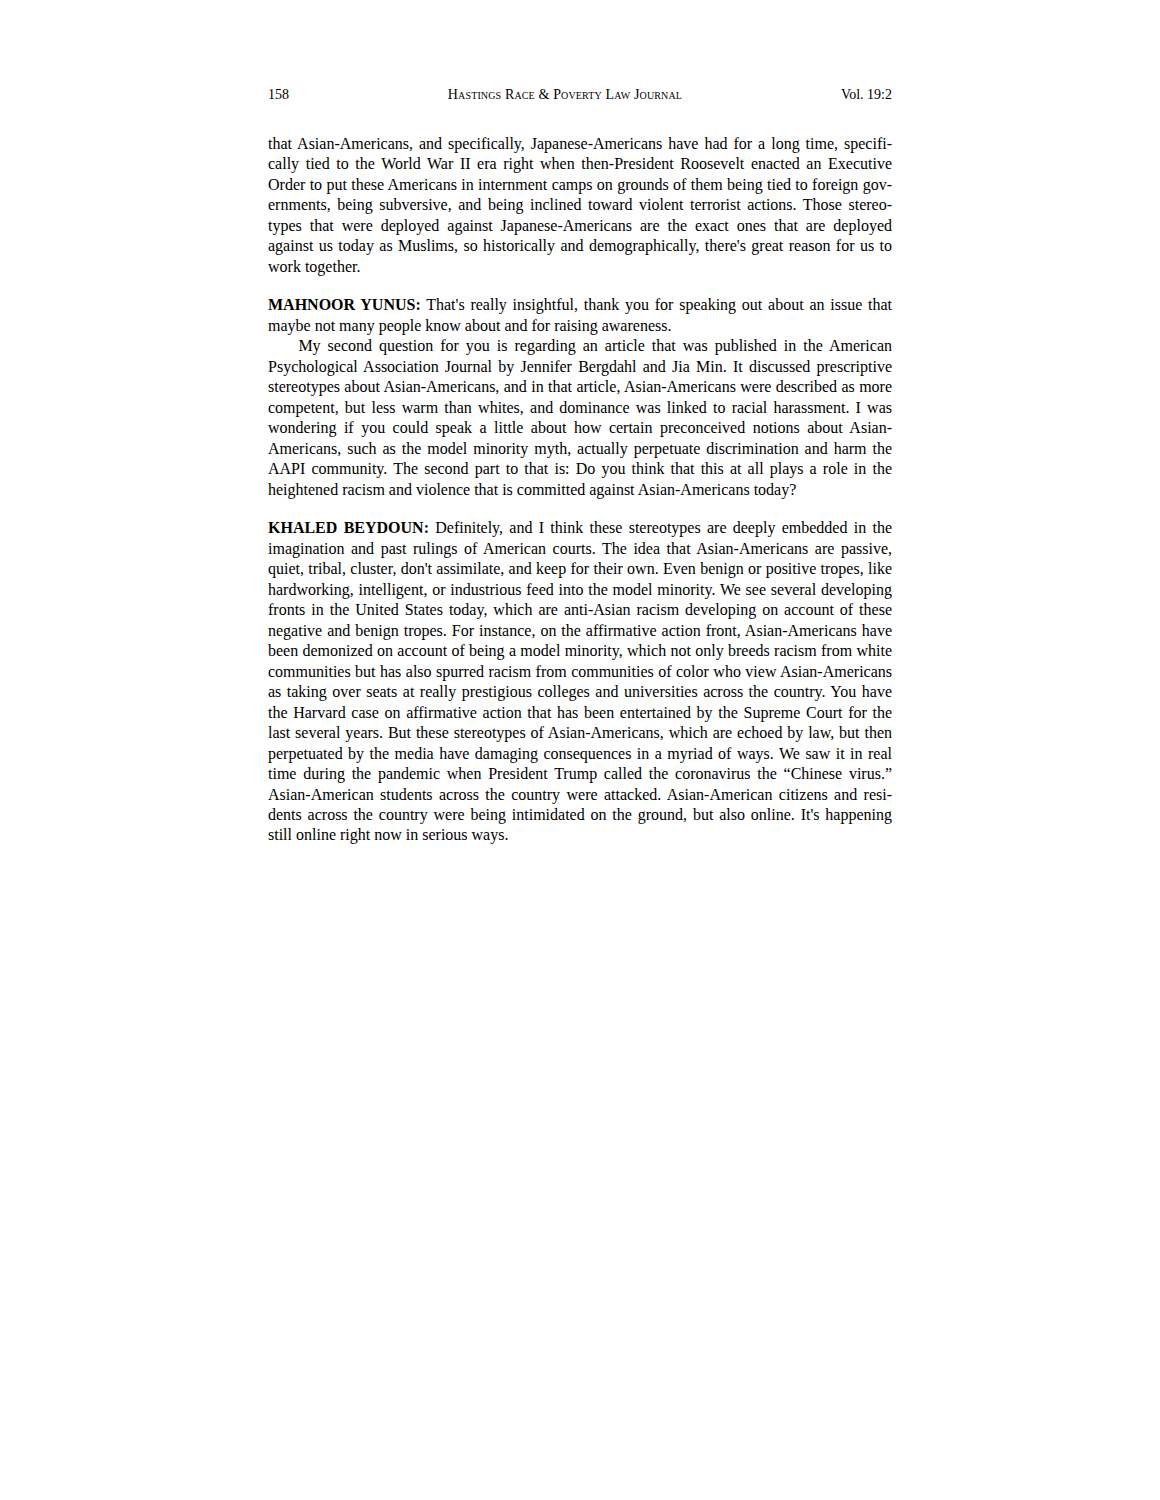158 Hastings Race & Poverty Law Journal Vol. 19:2
that Asian-Americans, and specifically, Japanese-Americans have had for a long time, specifically tied to the World War II era right when then-President Roosevelt enacted an Executive Order to put these Americans in internment camps on grounds of them being tied to foreign governments, being subversive, and being inclined toward violent terrorist actions. Those stereotypes that were deployed against Japanese-Americans are the exact ones that are deployed against us today as Muslims, so historically and demographically, there's great reason for us to work together.
MAHNOOR YUNUS: That's really insightful, thank you for speaking out about an issue that maybe not many people know about and for raising awareness.
My second question for you is regarding an article that was published in the American Psychological Association Journal by Jennifer Bergdahl and Jia Min. It discussed prescriptive stereotypes about Asian-Americans, and in that article, Asian-Americans were described as more competent, but less warm than whites, and dominance was linked to racial harassment. I was wondering if you could speak a little about how certain preconceived notions about Asian-Americans, such as the model minority myth, actually perpetuate discrimination and harm the AAPI community. The second part to that is: Do you think that this at all plays a role in the heightened racism and violence that is committed against Asian-Americans today?
KHALED BEYDOUN: Definitely, and I think these stereotypes are deeply embedded in the imagination and past rulings of American courts. The idea that Asian-Americans are passive, quiet, tribal, cluster, don't assimilate, and keep for their own. Even benign or positive tropes, like hardworking, intelligent, or industrious feed into the model minority. We see several developing fronts in the United States today, which are anti-Asian racism developing on account of these negative and benign tropes. For instance, on the affirmative action front, Asian-Americans have been demonized on account of being a model minority, which not only breeds racism from white communities but has also spurred racism from communities of color who view Asian-Americans as taking over seats at really prestigious colleges and universities across the country. You have the Harvard case on affirmative action that has been entertained by the Supreme Court for the last several years. But these stereotypes of Asian-Americans, which are echoed by law, but then perpetuated by the media have damaging consequences in a myriad of ways. We saw it in real time during the pandemic when President Trump called the coronavirus the “Chinese virus.” Asian-American students across the country were attacked. Asian-American citizens and residents across the country were being intimidated on the ground, but also online. It's happening still online right now in serious ways.